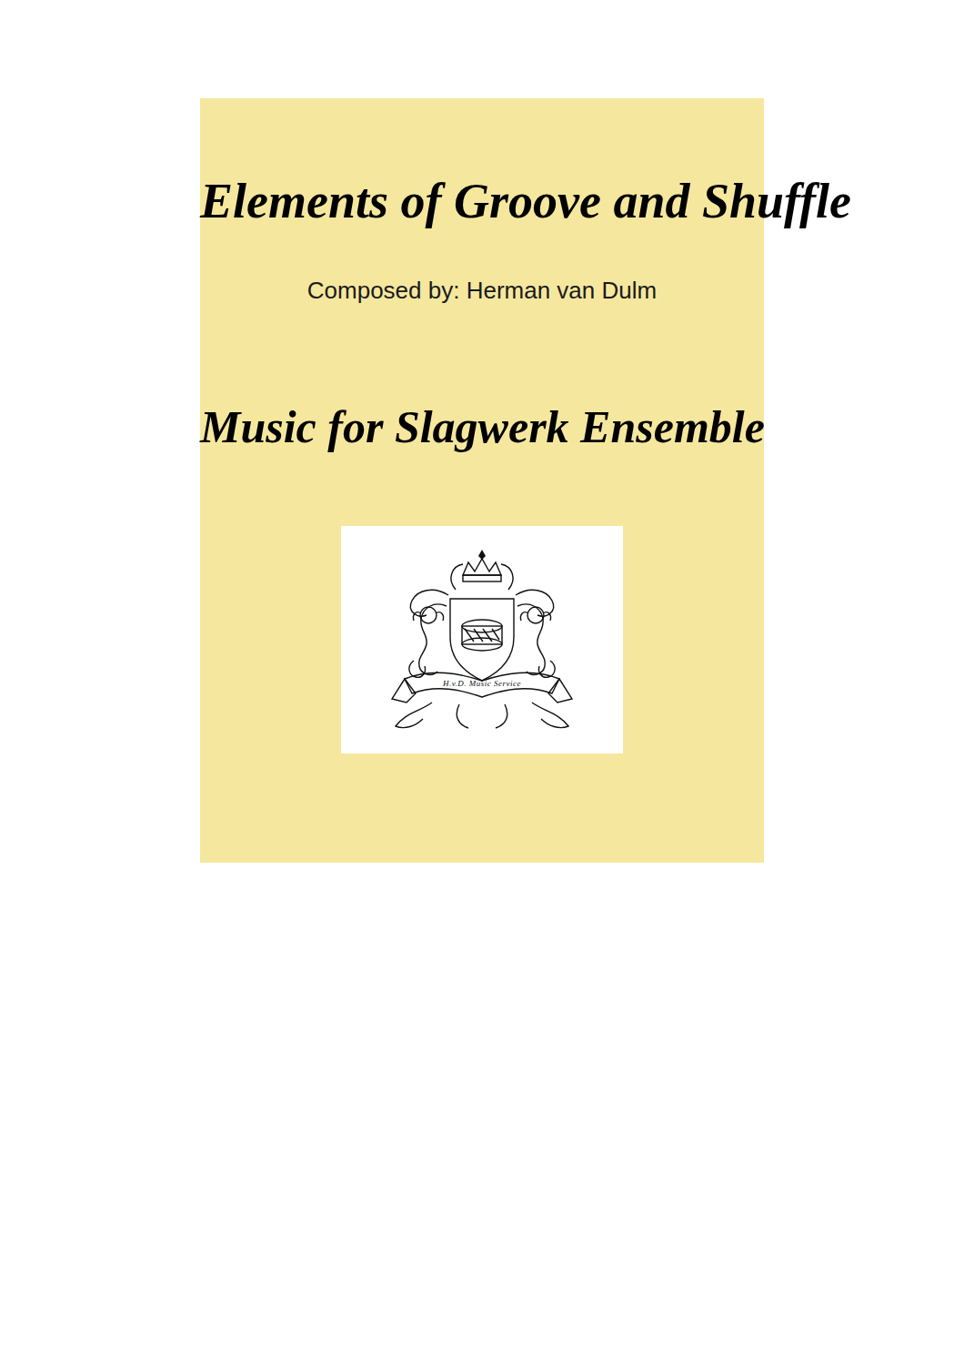Elements of Groove and Shuffle
Composed by: Herman van Dulm
Music for Slagwerk Ensemble
H.v.D. Music Service